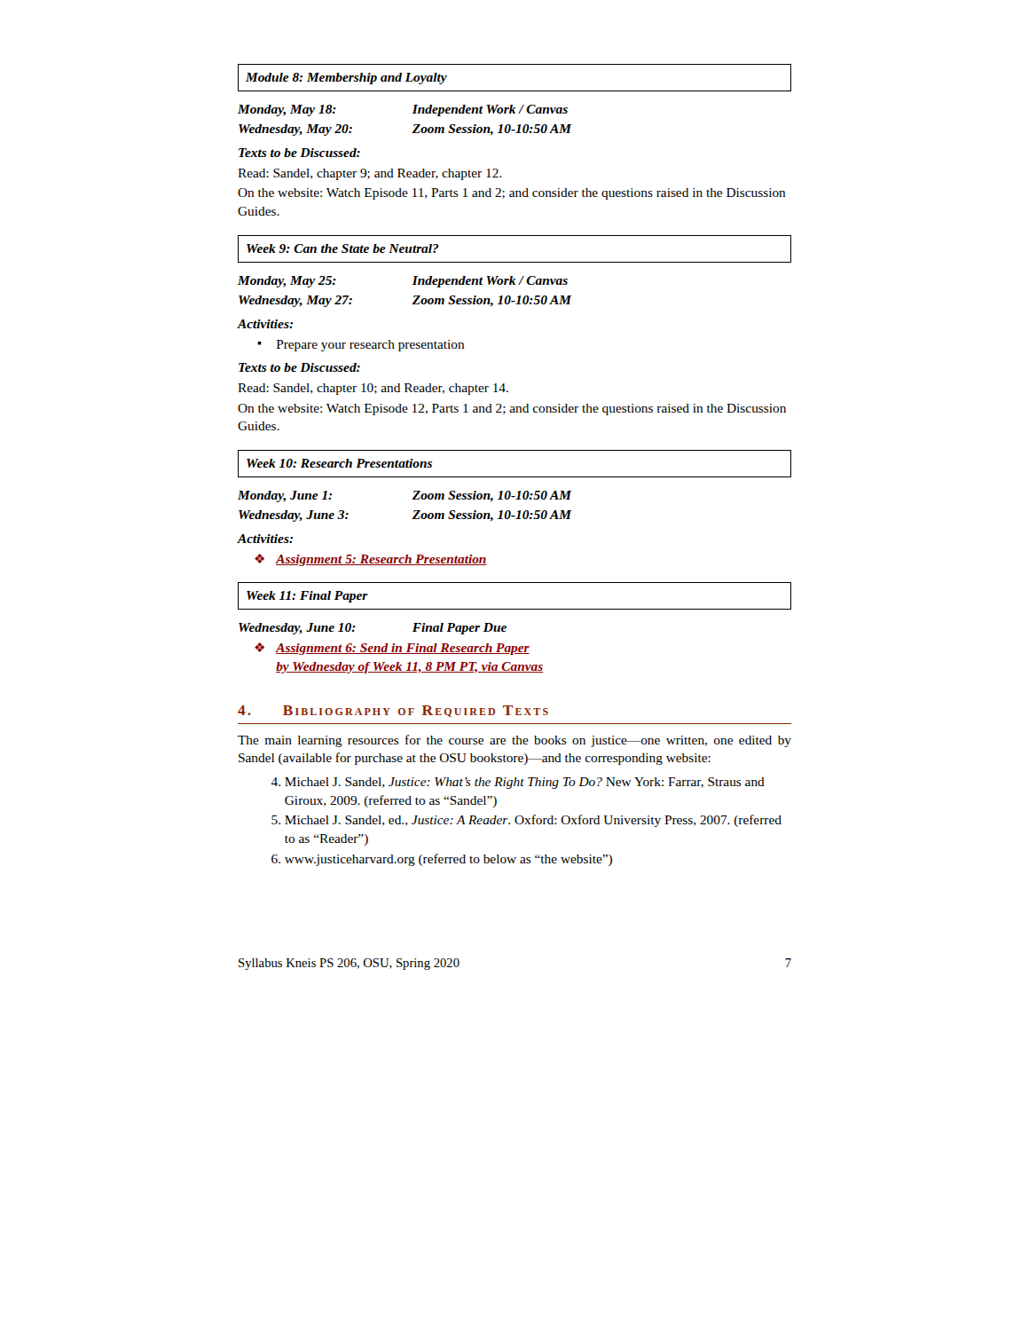Module 8: Membership and Loyalty
Monday, May 18: Independent Work / Canvas
Wednesday, May 20: Zoom Session, 10-10:50 AM
Texts to be Discussed:
Read: Sandel, chapter 9; and Reader, chapter 12.
On the website: Watch Episode 11, Parts 1 and 2; and consider the questions raised in the Discussion Guides.
Week 9: Can the State be Neutral?
Monday, May 25: Independent Work / Canvas
Wednesday, May 27: Zoom Session, 10-10:50 AM
Activities:
Prepare your research presentation
Texts to be Discussed:
Read: Sandel, chapter 10; and Reader, chapter 14.
On the website: Watch Episode 12, Parts 1 and 2; and consider the questions raised in the Discussion Guides.
Week 10: Research Presentations
Monday, June 1: Zoom Session, 10-10:50 AM
Wednesday, June 3: Zoom Session, 10-10:50 AM
Activities:
Assignment 5: Research Presentation
Week 11: Final Paper
Wednesday, June 10: Final Paper Due
Assignment 6: Send in Final Research Paper by Wednesday of Week 11, 8 PM PT, via Canvas
4. Bibliography of Required Texts
The main learning resources for the course are the books on justice—one written, one edited by Sandel (available for purchase at the OSU bookstore)—and the corresponding website:
Michael J. Sandel, Justice: What’s the Right Thing To Do? New York: Farrar, Straus and Giroux, 2009. (referred to as “Sandel”)
Michael J. Sandel, ed., Justice: A Reader. Oxford: Oxford University Press, 2007. (referred to as “Reader”)
www.justiceharvard.org (referred to below as “the website”)
Syllabus Kneis PS 206, OSU, Spring 2020 7